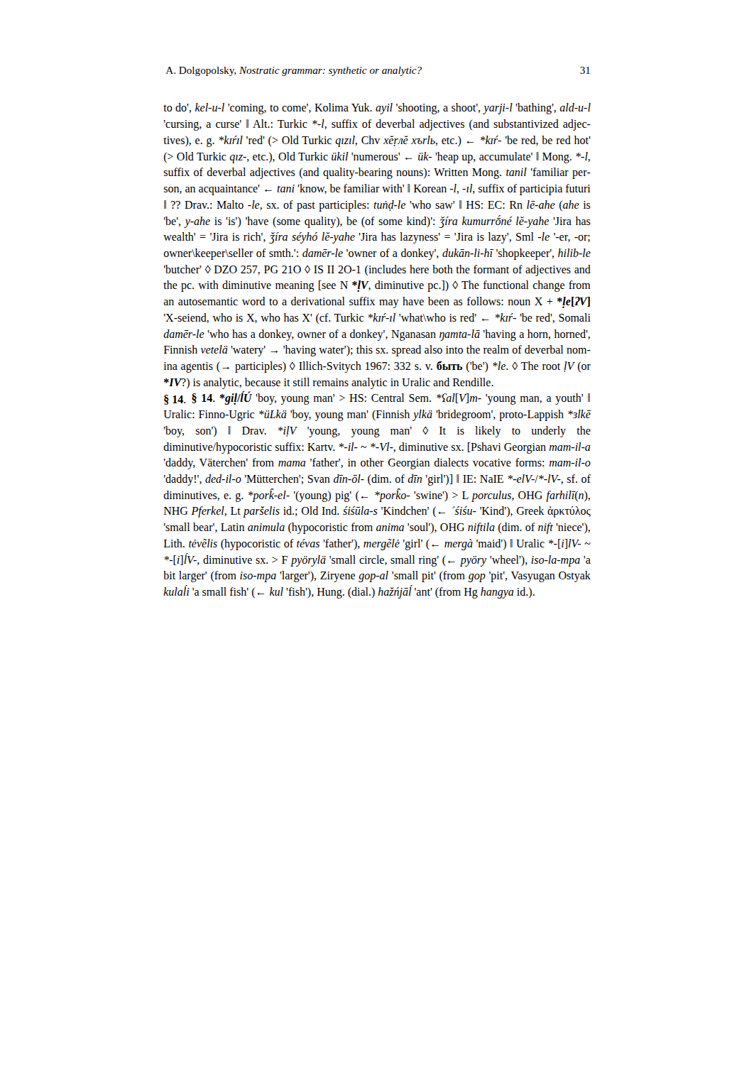A. Dolgopolsky, Nostratic grammar: synthetic or analytic? 31
to do', kel-u-l 'coming, to come', Kolima Yuk. ayil 'shooting, a shoot', yarji-l 'bathing', ald-u-l 'cursing, a curse' ǁ Alt.: Turkic *-l, suffix of deverbal adjectives (and substantivized adjectives), e. g. *kɪŕɪl 'red' (> Old Turkic qızıl, Chv xĕṛлĕ xъrlь, etc.) ← *kɪŕ- 'be red, be red hot' (> Old Turkic qız-, etc.), Old Turkic ükil 'numerous' ← ük- 'heap up, accumulate' ǁ Mong. *-l, suffix of deverbal adjectives (and quality-bearing nouns): Written Mong. tanil 'familiar person, an acquaintance' ← tani 'know, be familiar with' ǁ Korean -l, -ıl, suffix of participia futuri ǁ ?? Drav.: Malto -le, sx. of past participles: tuṅḍ-le 'who saw' ǁ HS: EC: Rn lē-ahe (ahe is 'be', y-ahe is 'is') 'have (some quality), be (of some kind)': ǯíra kumurrṓné lĕ-yahe 'Jira has wealth' = 'Jira is rich', ǯíra séyhó lĕ-yahe 'Jira has lazyness' = 'Jira is lazy', Sml -le '-er, -or; owner\keeper\seller of smth.': damēr-le 'owner of a donkey', dukān-li-hī 'shopkeeper', hilib-le 'butcher' ◊ DZO 257, PG 21O ◊ IS II 2O-1 (includes here both the formant of adjectives and the pc. with diminutive meaning [see N *ḷV, diminutive pc.]) ◊ The functional change from an autosemantic word to a derivational suffix may have been as follows: noun X + *ḷe[ʔV] 'X-seiend, who is X, who has X' (cf. Turkic *kɪŕ-ıl 'what\who is red' ← *kɪŕ- 'be red', Somali damēr-le 'who has a donkey, owner of a donkey', Nganasan ŋamta-lā 'having a horn, horned', Finnish vetelä 'watery' → 'having water'); this sx. spread also into the realm of deverbal nomina agentis (→ participles) ◊ Illich-Svitych 1967: 332 s. v. быть ('be') *le. ◊ The root ḷV (or *IV?) is analytic, because it still remains analytic in Uralic and Rendille.
§ 14.§ 14. § 14. *giḷ/ĺÚ 'boy, young man' > HS: Central Sem. *ʕal[V]m- 'young man, a youth' ǁ Uralic: Finno-Ugric *üLkä 'boy, young man' (Finnish ylkä 'bridegroom', proto-Lappish *ɜlkē 'boy, son') ǁ Drav. *iḷV 'young, young man' ◊ It is likely to underly the diminutive/hypocoristic suffix: Kartv. *-il- ~ *-Vl-, diminutive sx. [Pshavi Georgian mam-il-a 'daddy, Väterchen' from mama 'father', in other Georgian dialects vocative forms: mam-il-o 'daddy!', ded-il-o 'Mütterchen'; Svan dīn-ōl- (dim. of dīn 'girl')] ǁ IE: NaIE *-elV-/*-lV-, sf. of diminutives, e. g. *pork̑-el- '(young) pig' (← *pork̑o- 'swine') > L porculus, OHG farhilī(n), NHG Pferkel, Lt paršelis id.; Old Ind. śiśūla-s 'Kindchen' (← ´śiśu- 'Kind'), Greek ἀρκτύλος 'small bear', Latin animula (hypocoristic from anima 'soul'), OHG niftila (dim. of nift 'niece'), Lith. tėvẽlis (hypocoristic of tévas 'father'), mergẽlė 'girl' (← mergà 'maid') ǁ Uralic *-[i]lV- ~ *-[i]ĺV-, diminutive sx. > F pyörylä 'small circle, small ring' (← pyöry 'wheel'), iso-la-mpa 'a bit larger' (from iso-mpa 'larger'), Ziryene gop-al 'small pit' (from gop 'pit', Vasyugan Ostyak kulaĺi 'a small fish' (← kul 'fish'), Hung. (dial.) hažńjāĺ 'ant' (from Hg hangya id.).